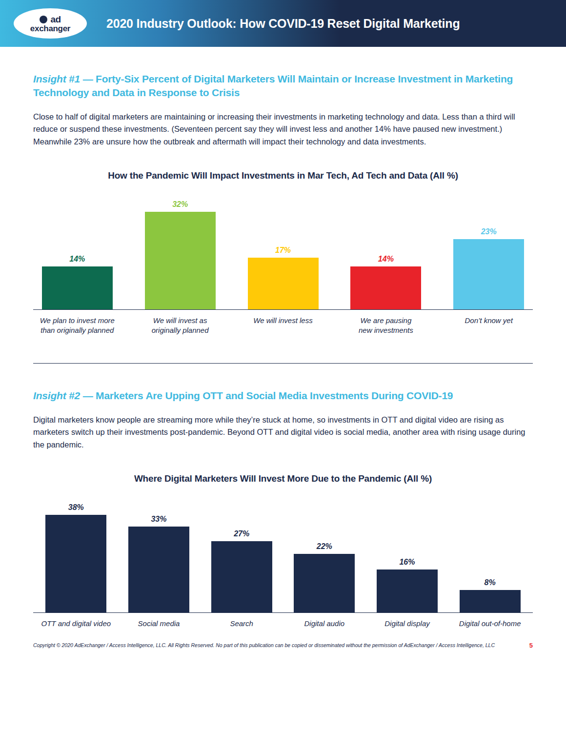ad exchanger
2020 Industry Outlook: How COVID-19 Reset Digital Marketing
Insight #1 — Forty-Six Percent of Digital Marketers Will Maintain or Increase Investment in Marketing Technology and Data in Response to Crisis
Close to half of digital marketers are maintaining or increasing their investments in marketing technology and data. Less than a third will reduce or suspend these investments. (Seventeen percent say they will invest less and another 14% have paused new investment.) Meanwhile 23% are unsure how the outbreak and aftermath will impact their technology and data investments.
How the Pandemic Will Impact Investments in Mar Tech, Ad Tech and Data (All %)
14%
32%
17%
14%
23%
We plan to invest more
than originally planned
We will invest as
originally planned
We will invest less
We are pausing
new investments
Don’t know yet
Insight #2 — Marketers Are Upping OTT and Social Media Investments During COVID-19
Digital marketers know people are streaming more while they’re stuck at home, so investments in OTT and digital video are rising as marketers switch up their investments post-pandemic. Beyond OTT and digital video is social media, another area with rising usage during the pandemic.
Where Digital Marketers Will Invest More Due to the Pandemic (All %)
38%
33%
27%
22%
16%
8%
OTT and digital video
Social media
Search
Digital audio
Digital display
Digital out-of-home
Copyright © 2020 AdExchanger / Access Intelligence, LLC. All Rights Reserved. No part of this publication can be copied or disseminated without the permission of AdExchanger / Access Intelligence, LLC 5